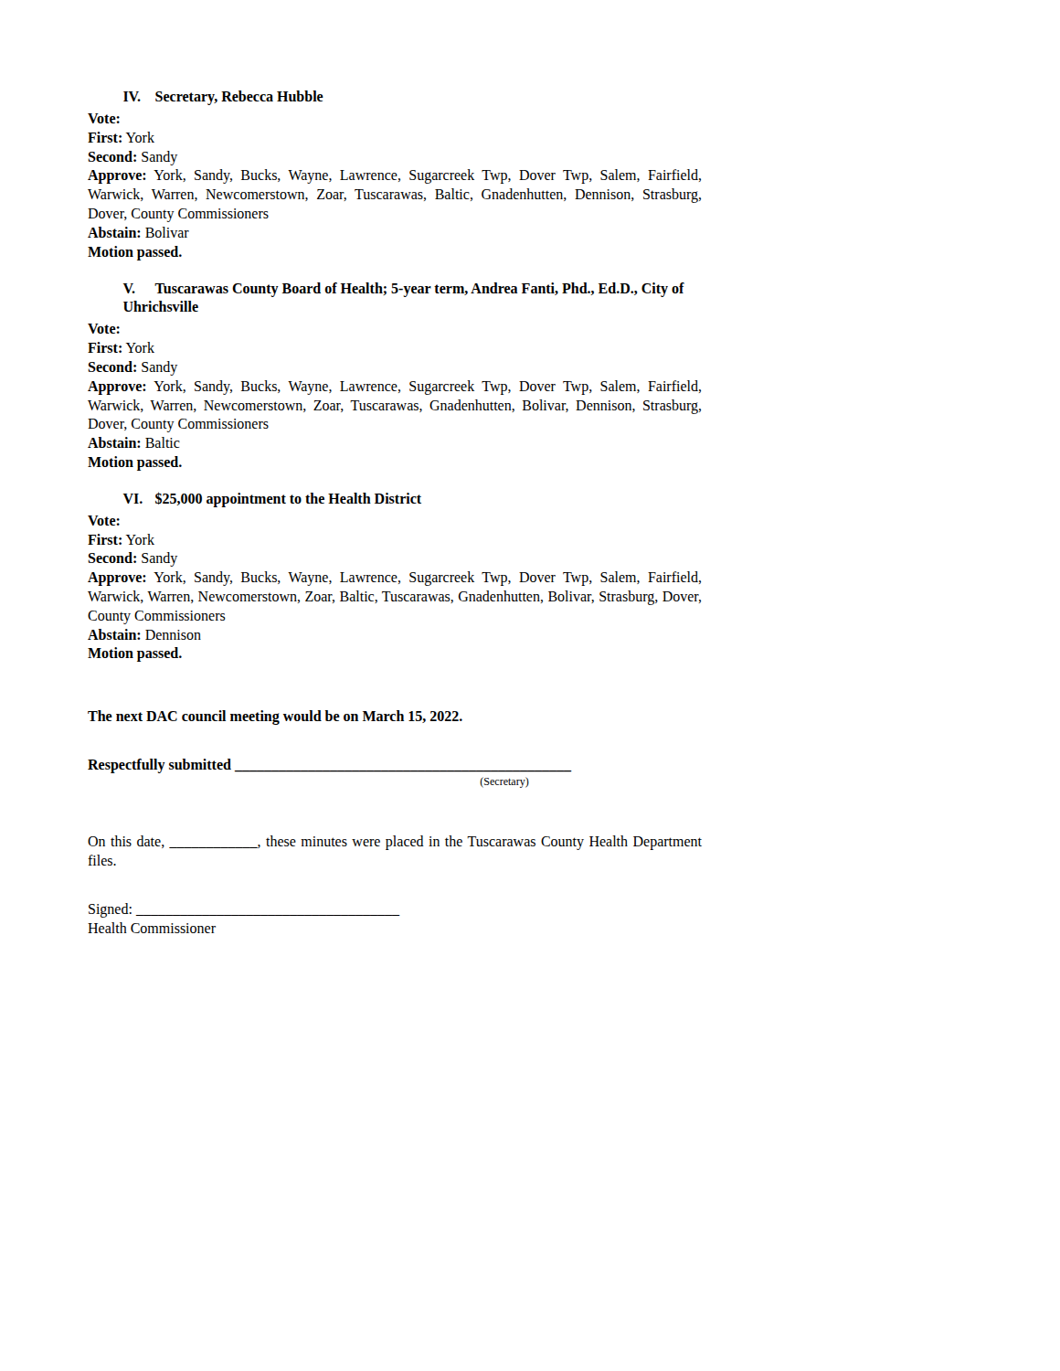IV. Secretary, Rebecca Hubble
Vote:
First: York
Second: Sandy
Approve: York, Sandy, Bucks, Wayne, Lawrence, Sugarcreek Twp, Dover Twp, Salem, Fairfield, Warwick, Warren, Newcomerstown, Zoar, Tuscarawas, Baltic, Gnadenhutten, Dennison, Strasburg, Dover, County Commissioners
Abstain: Bolivar
Motion passed.
V. Tuscarawas County Board of Health; 5-year term, Andrea Fanti, Phd., Ed.D., City of Uhrichsville
Vote:
First: York
Second: Sandy
Approve: York, Sandy, Bucks, Wayne, Lawrence, Sugarcreek Twp, Dover Twp, Salem, Fairfield, Warwick, Warren, Newcomerstown, Zoar, Tuscarawas, Gnadenhutten, Bolivar, Dennison, Strasburg, Dover, County Commissioners
Abstain: Baltic
Motion passed.
VI.$25,000 appointment to the Health District
Vote:
First: York
Second: Sandy
Approve: York, Sandy, Bucks, Wayne, Lawrence, Sugarcreek Twp, Dover Twp, Salem, Fairfield, Warwick, Warren, Newcomerstown, Zoar, Baltic, Tuscarawas, Gnadenhutten, Bolivar, Strasburg, Dover, County Commissioners
Abstain: Dennison
Motion passed.
The next DAC council meeting would be on March 15, 2022.
Respectfully submitted ______________________________________________
(Secretary)
On this date, ____________, these minutes were placed in the Tuscarawas County Health Department files.
Signed: ____________________________________
Health Commissioner